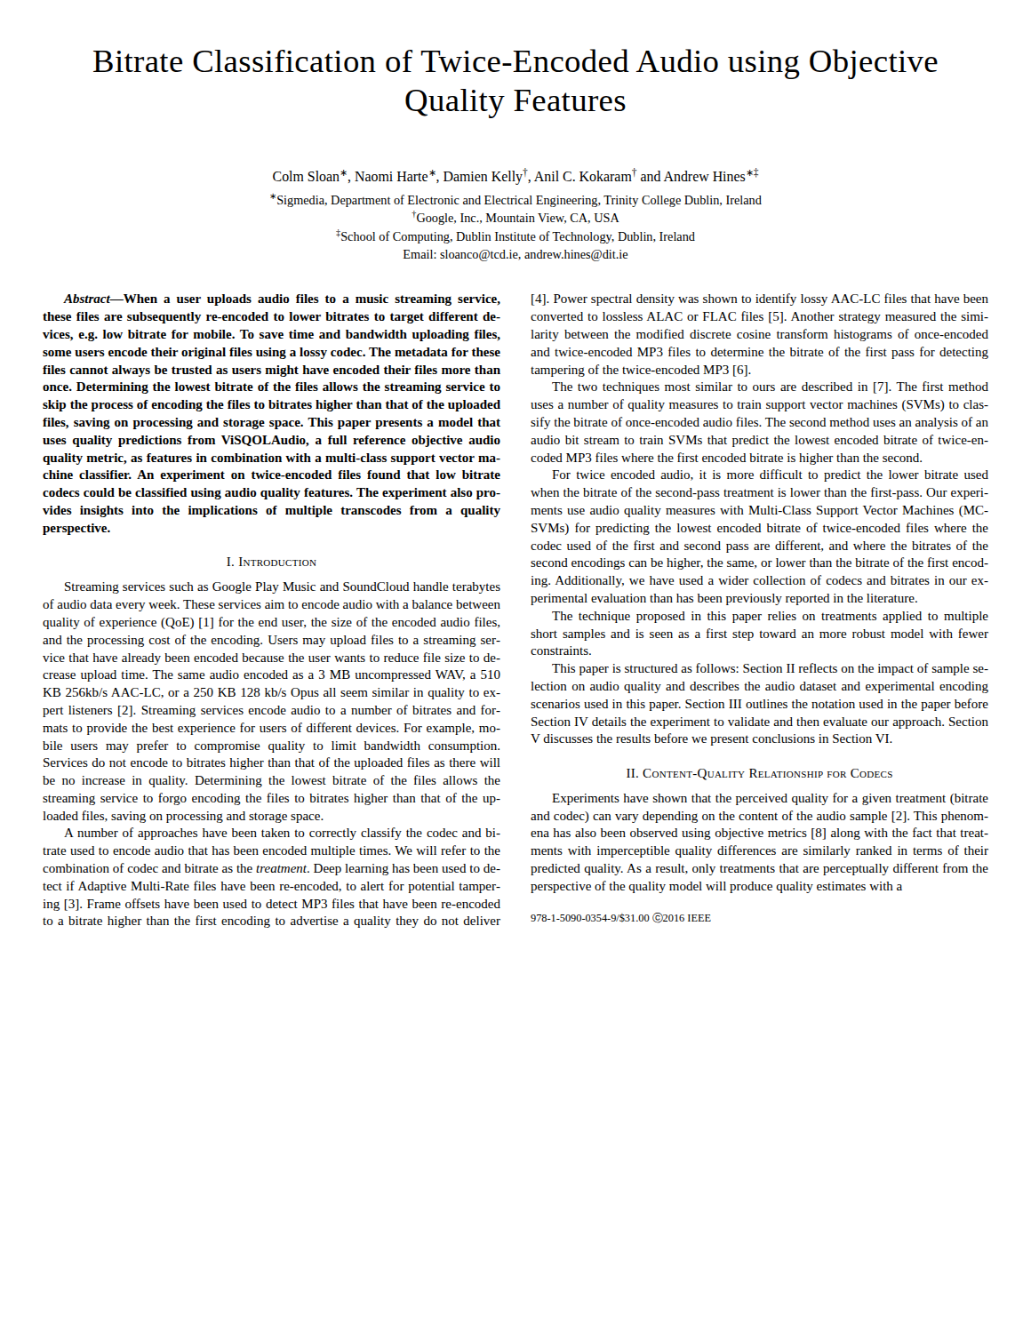Bitrate Classification of Twice-Encoded Audio using Objective Quality Features
Colm Sloan∗, Naomi Harte∗, Damien Kelly†, Anil C. Kokaram† and Andrew Hines∗‡
∗Sigmedia, Department of Electronic and Electrical Engineering, Trinity College Dublin, Ireland
†Google, Inc., Mountain View, CA, USA
‡School of Computing, Dublin Institute of Technology, Dublin, Ireland
Email: sloanco@tcd.ie, andrew.hines@dit.ie
Abstract—When a user uploads audio files to a music streaming service, these files are subsequently re-encoded to lower bitrates to target different devices, e.g. low bitrate for mobile. To save time and bandwidth uploading files, some users encode their original files using a lossy codec. The metadata for these files cannot always be trusted as users might have encoded their files more than once. Determining the lowest bitrate of the files allows the streaming service to skip the process of encoding the files to bitrates higher than that of the uploaded files, saving on processing and storage space. This paper presents a model that uses quality predictions from ViSQOLAudio, a full reference objective audio quality metric, as features in combination with a multi-class support vector machine classifier. An experiment on twice-encoded files found that low bitrate codecs could be classified using audio quality features. The experiment also provides insights into the implications of multiple transcodes from a quality perspective.
I. Introduction
Streaming services such as Google Play Music and SoundCloud handle terabytes of audio data every week. These services aim to encode audio with a balance between quality of experience (QoE) [1] for the end user, the size of the encoded audio files, and the processing cost of the encoding. Users may upload files to a streaming service that have already been encoded because the user wants to reduce file size to decrease upload time. The same audio encoded as a 3 MB uncompressed WAV, a 510 KB 256kb/s AAC-LC, or a 250 KB 128 kb/s Opus all seem similar in quality to expert listeners [2]. Streaming services encode audio to a number of bitrates and formats to provide the best experience for users of different devices. For example, mobile users may prefer to compromise quality to limit bandwidth consumption. Services do not encode to bitrates higher than that of the uploaded files as there will be no increase in quality. Determining the lowest bitrate of the files allows the streaming service to forgo encoding the files to bitrates higher than that of the uploaded files, saving on processing and storage space.
A number of approaches have been taken to correctly classify the codec and bitrate used to encode audio that has been encoded multiple times. We will refer to the combination of codec and bitrate as the treatment. Deep learning has been used to detect if Adaptive Multi-Rate files have been re-encoded, to alert for potential tampering [3]. Frame offsets have been used to detect MP3 files that have been re-encoded to a bitrate higher than the first encoding to advertise a quality they do not deliver [4]. Power spectral density was shown to identify lossy AAC-LC files that have been converted to lossless ALAC or FLAC files [5]. Another strategy measured the similarity between the modified discrete cosine transform histograms of once-encoded and twice-encoded MP3 files to determine the bitrate of the first pass for detecting tampering of the twice-encoded MP3 [6].
The two techniques most similar to ours are described in [7]. The first method uses a number of quality measures to train support vector machines (SVMs) to classify the bitrate of once-encoded audio files. The second method uses an analysis of an audio bit stream to train SVMs that predict the lowest encoded bitrate of twice-encoded MP3 files where the first encoded bitrate is higher than the second.
For twice encoded audio, it is more difficult to predict the lower bitrate used when the bitrate of the second-pass treatment is lower than the first-pass. Our experiments use audio quality measures with Multi-Class Support Vector Machines (MC-SVMs) for predicting the lowest encoded bitrate of twice-encoded files where the codec used of the first and second pass are different, and where the bitrates of the second encodings can be higher, the same, or lower than the bitrate of the first encoding. Additionally, we have used a wider collection of codecs and bitrates in our experimental evaluation than has been previously reported in the literature.
The technique proposed in this paper relies on treatments applied to multiple short samples and is seen as a first step toward an more robust model with fewer constraints.
This paper is structured as follows: Section II reflects on the impact of sample selection on audio quality and describes the audio dataset and experimental encoding scenarios used in this paper. Section III outlines the notation used in the paper before Section IV details the experiment to validate and then evaluate our approach. Section V discusses the results before we present conclusions in Section VI.
II. Content-Quality Relationship for Codecs
Experiments have shown that the perceived quality for a given treatment (bitrate and codec) can vary depending on the content of the audio sample [2]. This phenomena has also been observed using objective metrics [8] along with the fact that treatments with imperceptible quality differences are similarly ranked in terms of their predicted quality. As a result, only treatments that are perceptually different from the perspective of the quality model will produce quality estimates with a
978-1-5090-0354-9/$31.00 ⓒ2016 IEEE